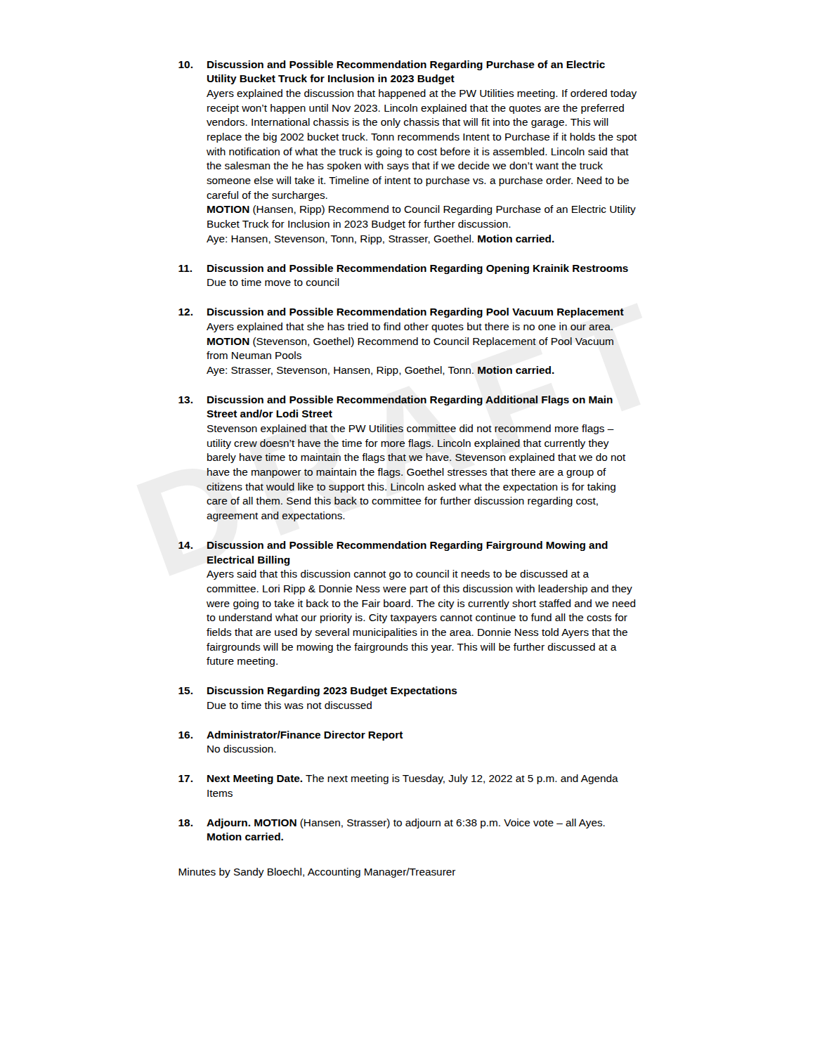DRAFT
Discussion and Possible Recommendation Regarding Purchase of an Electric Utility Bucket Truck for Inclusion in 2023 Budget
Ayers explained the discussion that happened at the PW Utilities meeting. If ordered today receipt won’t happen until Nov 2023. Lincoln explained that the quotes are the preferred vendors. International chassis is the only chassis that will fit into the garage. This will replace the big 2002 bucket truck. Tonn recommends Intent to Purchase if it holds the spot with notification of what the truck is going to cost before it is assembled. Lincoln said that the salesman the he has spoken with says that if we decide we don’t want the truck someone else will take it. Timeline of intent to purchase vs. a purchase order. Need to be careful of the surcharges.
MOTION (Hansen, Ripp) Recommend to Council Regarding Purchase of an Electric Utility Bucket Truck for Inclusion in 2023 Budget for further discussion.
Aye: Hansen, Stevenson, Tonn, Ripp, Strasser, Goethel. Motion carried.
Discussion and Possible Recommendation Regarding Opening Krainik Restrooms
Due to time move to council
Discussion and Possible Recommendation Regarding Pool Vacuum Replacement
Ayers explained that she has tried to find other quotes but there is no one in our area.
MOTION (Stevenson, Goethel) Recommend to Council Replacement of Pool Vacuum from Neuman Pools
Aye: Strasser, Stevenson, Hansen, Ripp, Goethel, Tonn. Motion carried.
Discussion and Possible Recommendation Regarding Additional Flags on Main Street and/or Lodi Street
Stevenson explained that the PW Utilities committee did not recommend more flags – utility crew doesn’t have the time for more flags. Lincoln explained that currently they barely have time to maintain the flags that we have. Stevenson explained that we do not have the manpower to maintain the flags. Goethel stresses that there are a group of citizens that would like to support this. Lincoln asked what the expectation is for taking care of all them. Send this back to committee for further discussion regarding cost, agreement and expectations.
Discussion and Possible Recommendation Regarding Fairground Mowing and Electrical Billing
Ayers said that this discussion cannot go to council it needs to be discussed at a committee. Lori Ripp & Donnie Ness were part of this discussion with leadership and they were going to take it back to the Fair board. The city is currently short staffed and we need to understand what our priority is. City taxpayers cannot continue to fund all the costs for fields that are used by several municipalities in the area. Donnie Ness told Ayers that the fairgrounds will be mowing the fairgrounds this year. This will be further discussed at a future meeting.
Discussion Regarding 2023 Budget Expectations
Due to time this was not discussed
Administrator/Finance Director Report
No discussion.
Next Meeting Date. The next meeting is Tuesday, July 12, 2022 at 5 p.m. and Agenda Items
Adjourn. MOTION (Hansen, Strasser) to adjourn at 6:38 p.m. Voice vote – all Ayes. Motion carried.
Minutes by Sandy Bloechl, Accounting Manager/Treasurer